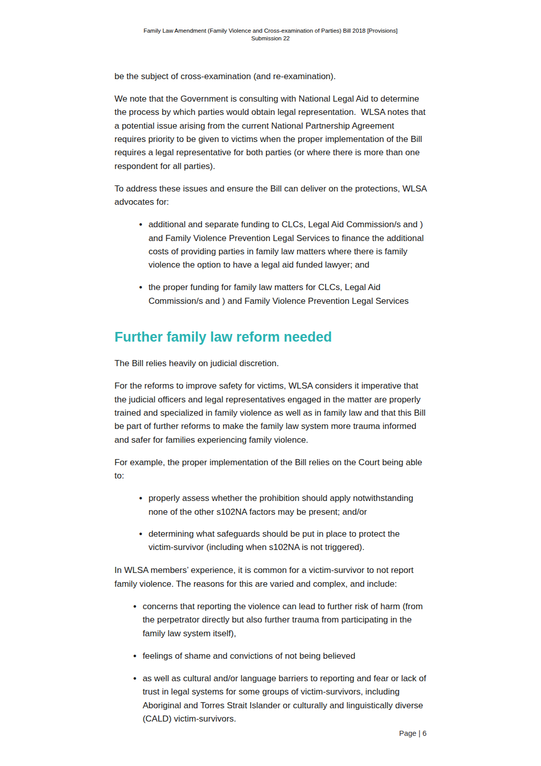Family Law Amendment (Family Violence and Cross-examination of Parties) Bill 2018 [Provisions] Submission 22
be the subject of cross-examination (and re-examination).
We note that the Government is consulting with National Legal Aid to determine the process by which parties would obtain legal representation. WLSA notes that a potential issue arising from the current National Partnership Agreement requires priority to be given to victims when the proper implementation of the Bill requires a legal representative for both parties (or where there is more than one respondent for all parties).
To address these issues and ensure the Bill can deliver on the protections, WLSA advocates for:
additional and separate funding to CLCs, Legal Aid Commission/s and ) and Family Violence Prevention Legal Services to finance the additional costs of providing parties in family law matters where there is family violence the option to have a legal aid funded lawyer; and
the proper funding for family law matters for CLCs, Legal Aid Commission/s and ) and Family Violence Prevention Legal Services
Further family law reform needed
The Bill relies heavily on judicial discretion.
For the reforms to improve safety for victims, WLSA considers it imperative that the judicial officers and legal representatives engaged in the matter are properly trained and specialized in family violence as well as in family law and that this Bill be part of further reforms to make the family law system more trauma informed and safer for families experiencing family violence.
For example, the proper implementation of the Bill relies on the Court being able to:
properly assess whether the prohibition should apply notwithstanding none of the other s102NA factors may be present; and/or
determining what safeguards should be put in place to protect the victim-survivor (including when s102NA is not triggered).
In WLSA members’ experience, it is common for a victim-survivor to not report family violence. The reasons for this are varied and complex, and include:
concerns that reporting the violence can lead to further risk of harm (from the perpetrator directly but also further trauma from participating in the family law system itself),
feelings of shame and convictions of not being believed
as well as cultural and/or language barriers to reporting and fear or lack of trust in legal systems for some groups of victim-survivors, including Aboriginal and Torres Strait Islander or culturally and linguistically diverse (CALD) victim-survivors.
Page | 6